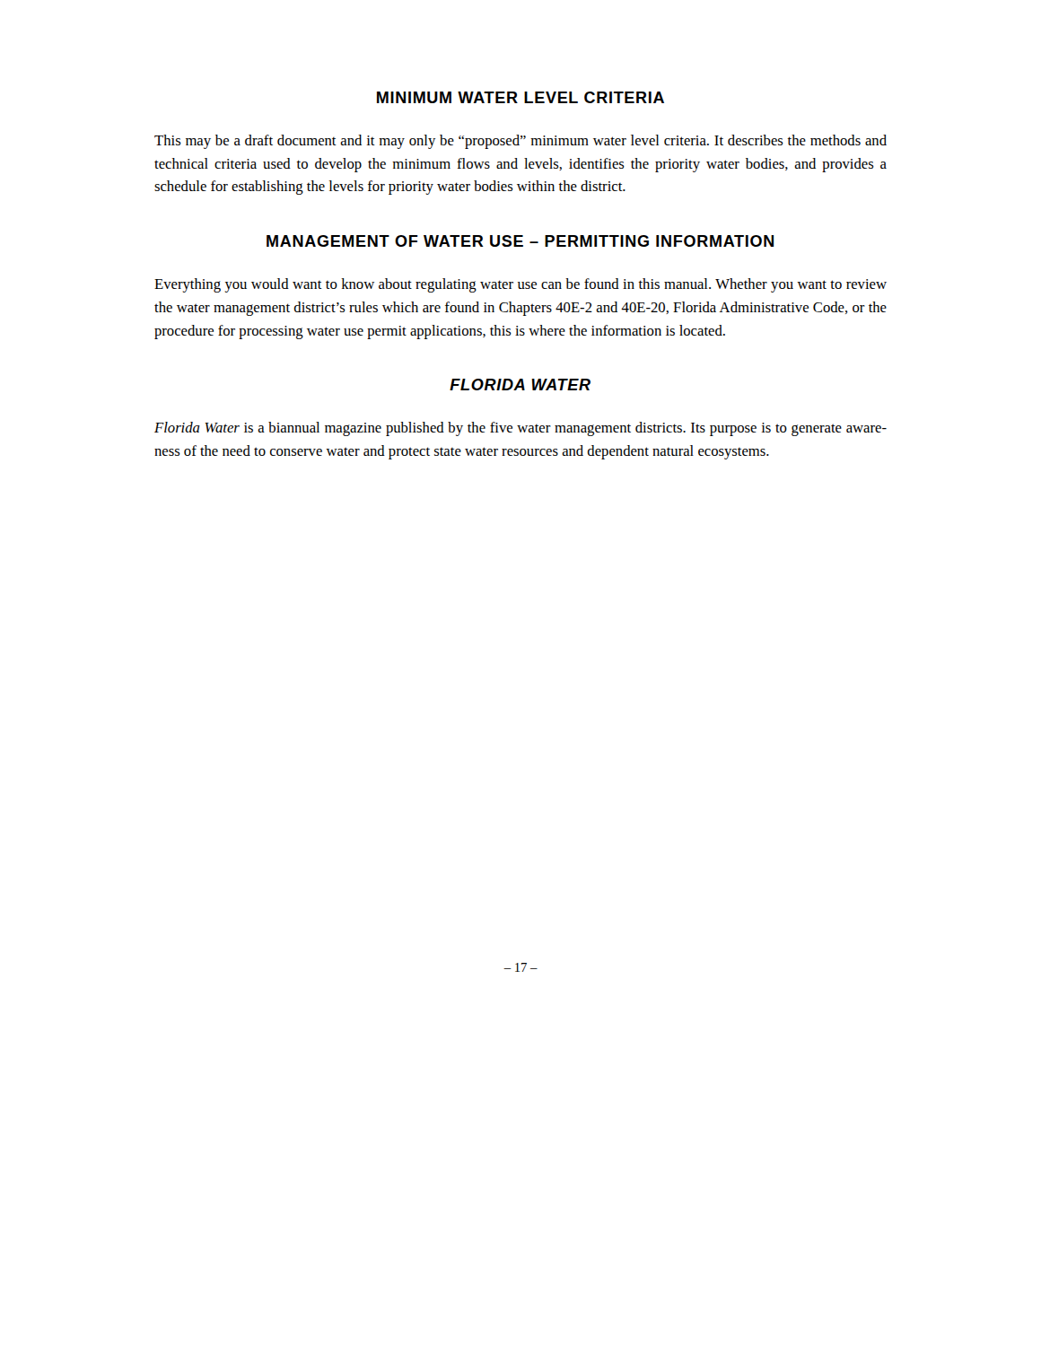MINIMUM WATER LEVEL CRITERIA
This may be a draft document and it may only be “proposed” minimum water level criteria. It describes the methods and technical criteria used to develop the minimum flows and levels, identifies the priority water bodies, and provides a schedule for establishing the levels for priority water bodies within the district.
MANAGEMENT OF WATER USE – PERMITTING INFORMATION
Everything you would want to know about regulating water use can be found in this manual. Whether you want to review the water management district’s rules which are found in Chapters 40E-2 and 40E-20, Florida Administrative Code, or the procedure for processing water use permit applications, this is where the information is located.
FLORIDA WATER
Florida Water is a biannual magazine published by the five water management districts. Its purpose is to generate awareness of the need to conserve water and protect state water resources and dependent natural ecosystems.
– 17 –